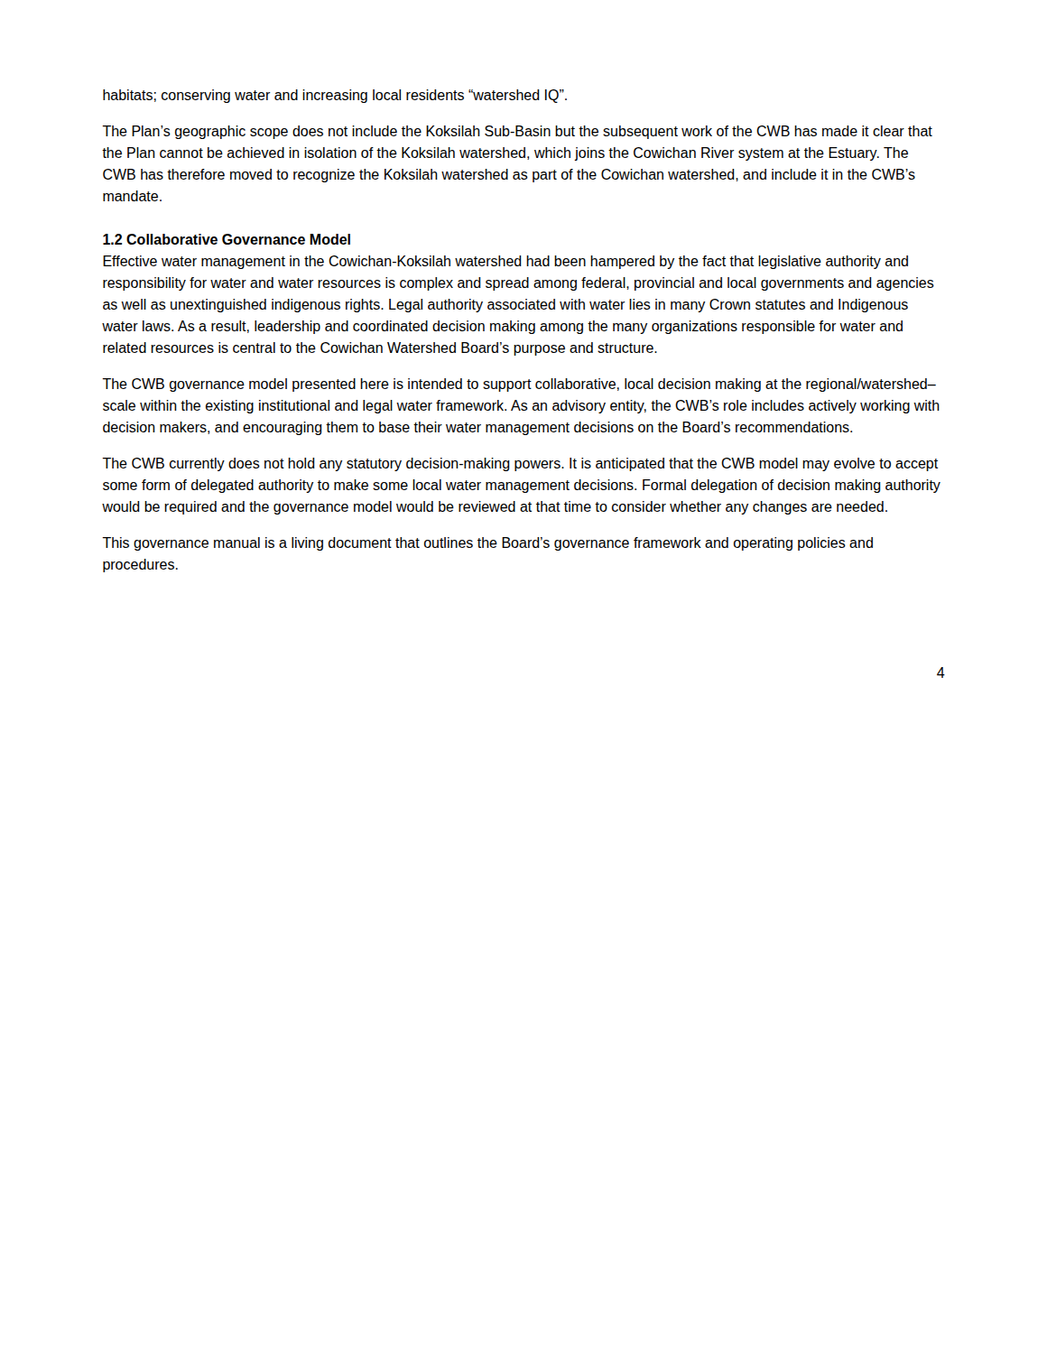habitats; conserving water and increasing local residents “watershed IQ”.
The Plan’s geographic scope does not include the Koksilah Sub-Basin but the subsequent work of the CWB has made it clear that the Plan cannot be achieved in isolation of the Koksilah watershed, which joins the Cowichan River system at the Estuary. The CWB has therefore moved to recognize the Koksilah watershed as part of the Cowichan watershed, and include it in the CWB’s mandate.
1.2 Collaborative Governance Model
Effective water management in the Cowichan-Koksilah watershed had been hampered by the fact that legislative authority and responsibility for water and water resources is complex and spread among federal, provincial and local governments and agencies as well as unextinguished indigenous rights. Legal authority associated with water lies in many Crown statutes and Indigenous water laws. As a result, leadership and coordinated decision making among the many organizations responsible for water and related resources is central to the Cowichan Watershed Board’s purpose and structure.
The CWB governance model presented here is intended to support collaborative, local decision making at the regional/watershed–scale within the existing institutional and legal water framework. As an advisory entity, the CWB’s role includes actively working with decision makers, and encouraging them to base their water management decisions on the Board’s recommendations.
The CWB currently does not hold any statutory decision-making powers. It is anticipated that the CWB model may evolve to accept some form of delegated authority to make some local water management decisions. Formal delegation of decision making authority would be required and the governance model would be reviewed at that time to consider whether any changes are needed.
This governance manual is a living document that outlines the Board’s governance framework and operating policies and procedures.
4